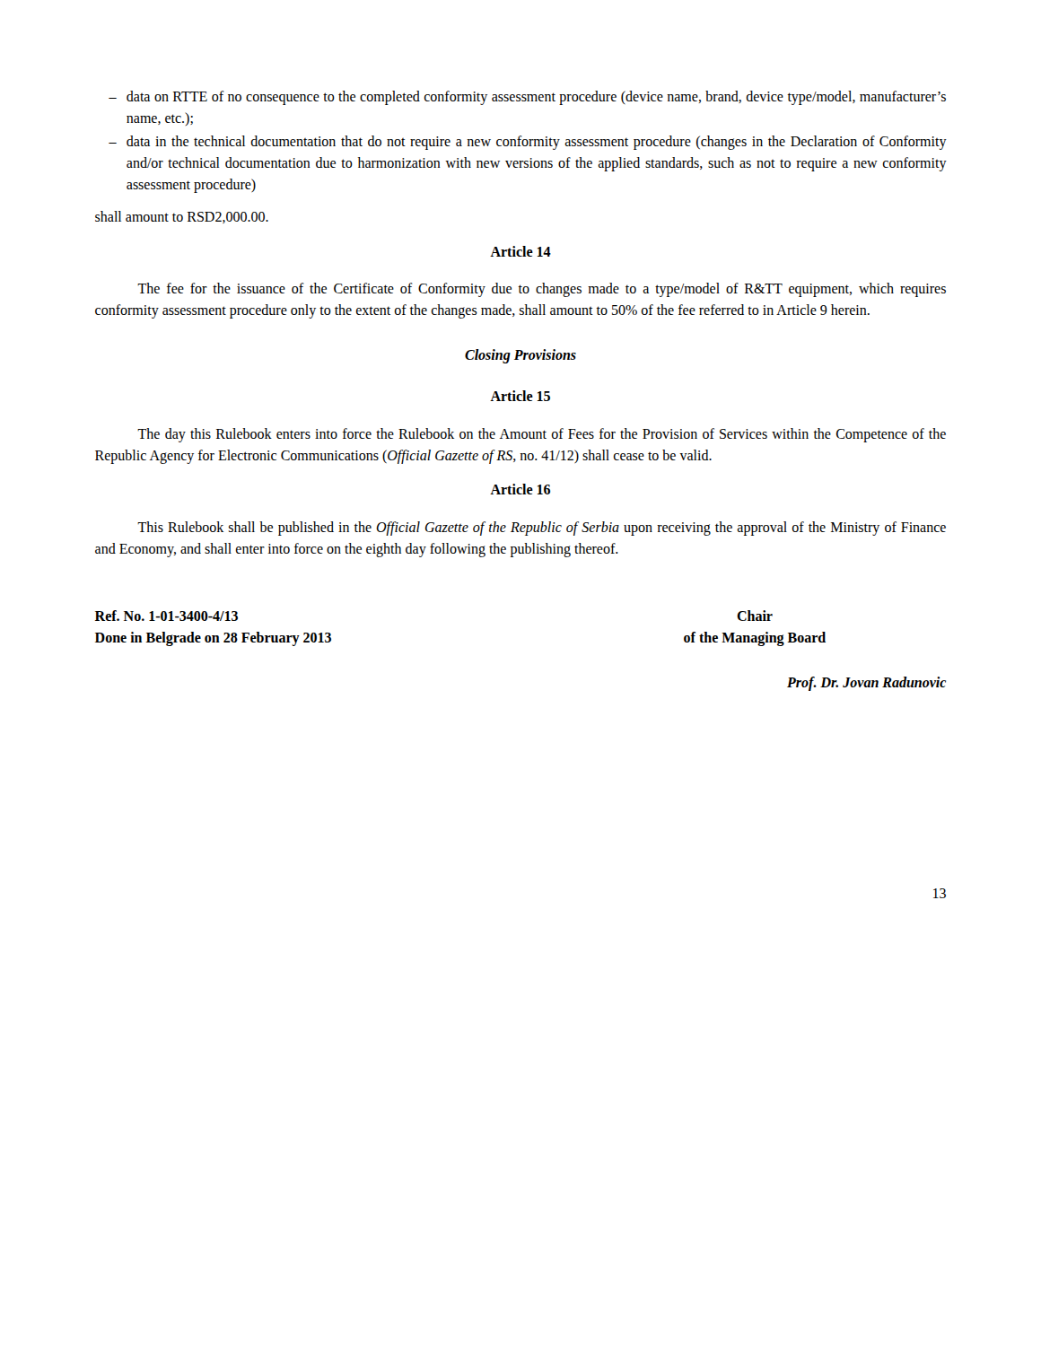data on RTTE of no consequence to the completed conformity assessment procedure (device name, brand, device type/model, manufacturer’s name, etc.);
data in the technical documentation that do not require a new conformity assessment procedure (changes in the Declaration of Conformity and/or technical documentation due to harmonization with new versions of the applied standards, such as not to require a new conformity assessment procedure)
shall amount to RSD2,000.00.
Article 14
The fee for the issuance of the Certificate of Conformity due to changes made to a type/model of R&TT equipment, which requires conformity assessment procedure only to the extent of the changes made, shall amount to 50% of the fee referred to in Article 9 herein.
Closing Provisions
Article 15
The day this Rulebook enters into force the Rulebook on the Amount of Fees for the Provision of Services within the Competence of the Republic Agency for Electronic Communications (Official Gazette of RS, no. 41/12) shall cease to be valid.
Article 16
This Rulebook shall be published in the Official Gazette of the Republic of Serbia upon receiving the approval of the Ministry of Finance and Economy, and shall enter into force on the eighth day following the publishing thereof.
| Ref. No. 1-01-3400-4/13 | Chair |
| Done in Belgrade on 28 February 2013 | of the Managing Board |
Prof. Dr. Jovan Radunovic
13